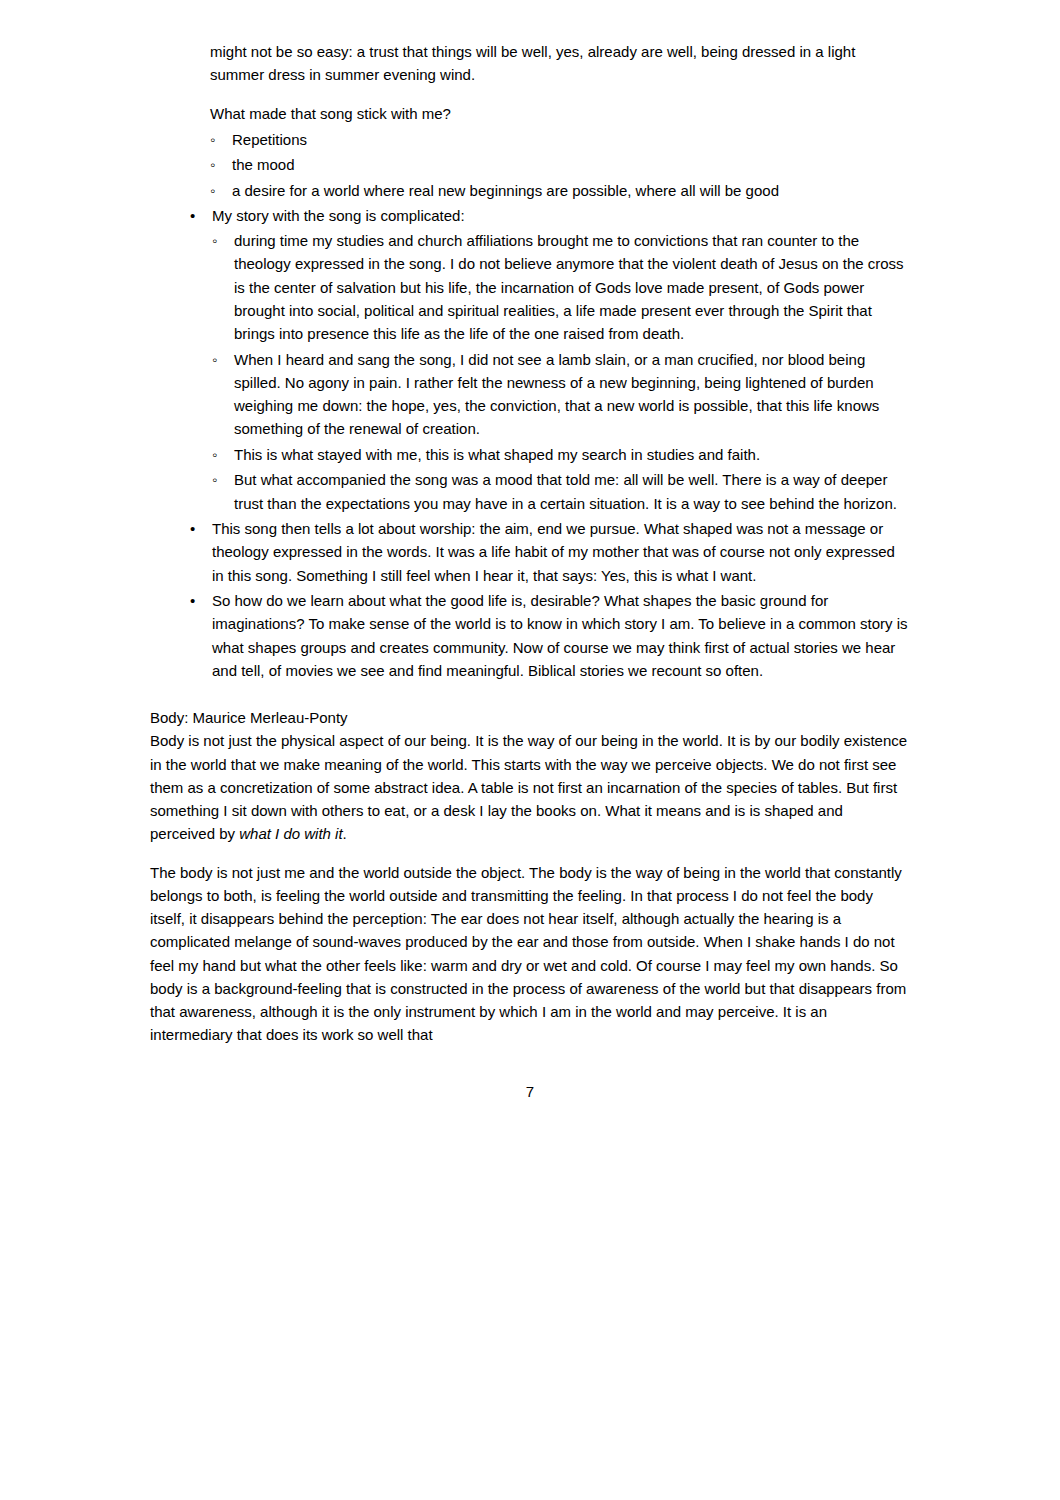might not be so easy: a trust that things will be well, yes, already are well, being dressed in a light summer dress in summer evening wind.
What made that song stick with me?
Repetitions
the mood
a desire for a world where real new beginnings are possible, where all will be good
My story with the song is complicated:
during time my studies and church affiliations brought me to convictions that ran counter to the theology expressed in the song. I do not believe anymore that the violent death of Jesus on the cross is the center of salvation but his life, the incarnation of Gods love made present, of Gods power brought into social, political and spiritual realities, a life made present ever through the Spirit that brings into presence this life as the life of the one raised from death.
When I heard and sang the song, I did not see a lamb slain, or a man crucified, nor blood being spilled. No agony in pain. I rather felt the newness of a new beginning, being lightened of burden weighing me down: the hope, yes, the conviction, that a new world is possible, that this life knows something of the renewal of creation.
This is what stayed with me, this is what shaped my search in studies and faith.
But what accompanied the song was a mood that told me: all will be well. There is a way of deeper trust than the expectations you may have in a certain situation. It is a way to see behind the horizon.
This song then tells a lot about worship: the aim, end we pursue. What shaped was not a message or theology expressed in the words. It was a life habit of my mother that was of course not only expressed in this song. Something I still feel when I hear it, that says: Yes, this is what I want.
So how do we learn about what the good life is, desirable? What shapes the basic ground for imaginations? To make sense of the world is to know in which story I am. To believe in a common story is what shapes groups and creates community. Now of course we may think first of actual stories we hear and tell, of movies we see and find meaningful. Biblical stories we recount so often.
Body: Maurice Merleau-Ponty
Body is not just the physical aspect of our being. It is the way of our being in the world. It is by our bodily existence in the world that we make meaning of the world. This starts with the way we perceive objects. We do not first see them as a concretization of some abstract idea. A table is not first an incarnation of the species of tables. But first something I sit down with others to eat, or a desk I lay the books on. What it means and is is shaped and perceived by what I do with it.
The body is not just me and the world outside the object. The body is the way of being in the world that constantly belongs to both, is feeling the world outside and transmitting the feeling. In that process I do not feel the body itself, it disappears behind the perception: The ear does not hear itself, although actually the hearing is a complicated melange of sound-waves produced by the ear and those from outside. When I shake hands I do not feel my hand but what the other feels like: warm and dry or wet and cold. Of course I may feel my own hands. So body is a background-feeling that is constructed in the process of awareness of the world but that disappears from that awareness, although it is the only instrument by which I am in the world and may perceive. It is an intermediary that does its work so well that
7